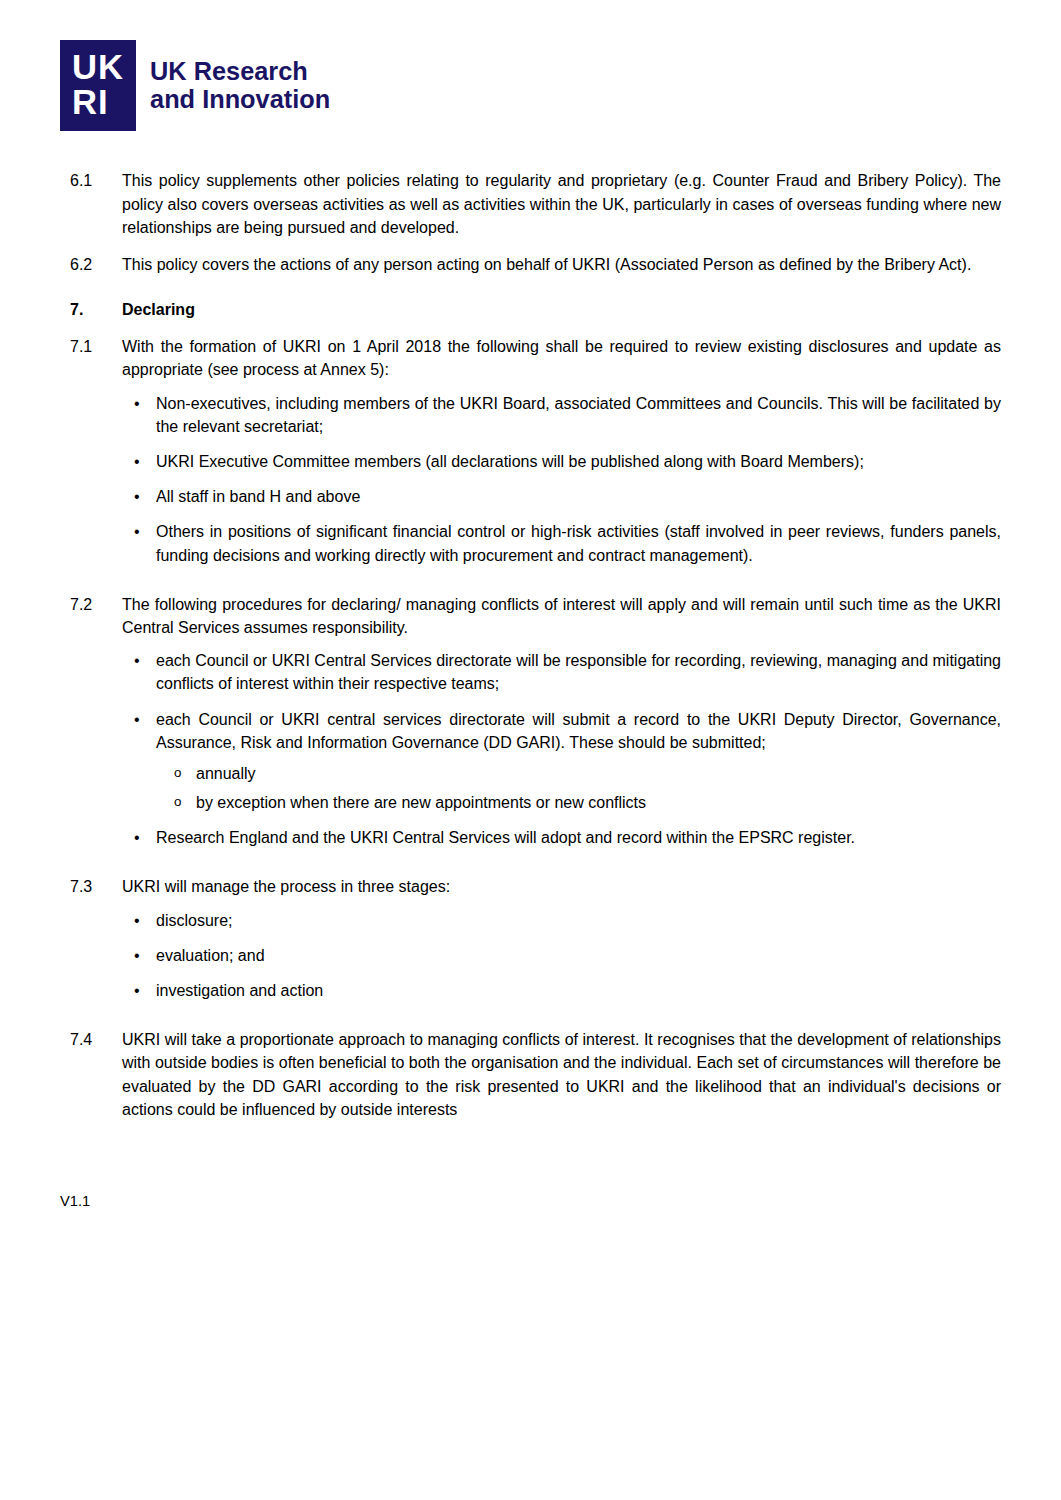UK RI
UK Research
and Innovation
6.1
This policy supplements other policies relating to regularity and proprietary (e.g. Counter Fraud and Bribery Policy). The policy also covers overseas activities as well as activities within the UK, particularly in cases of overseas funding where new relationships are being pursued and developed.
6.2
This policy covers the actions of any person acting on behalf of UKRI (Associated Person as defined by the Bribery Act).
7. Declaring
7.1
With the formation of UKRI on 1 April 2018 the following shall be required to review existing disclosures and update as appropriate (see process at Annex 5):
Non-executives, including members of the UKRI Board, associated Committees and Councils. This will be facilitated by the relevant secretariat;
UKRI Executive Committee members (all declarations will be published along with Board Members);
All staff in band H and above
Others in positions of significant financial control or high-risk activities (staff involved in peer reviews, funders panels, funding decisions and working directly with procurement and contract management).
7.2
The following procedures for declaring/ managing conflicts of interest will apply and will remain until such time as the UKRI Central Services assumes responsibility.
each Council or UKRI Central Services directorate will be responsible for recording, reviewing, managing and mitigating conflicts of interest within their respective teams;
each Council or UKRI central services directorate will submit a record to the UKRI Deputy Director, Governance, Assurance, Risk and Information Governance (DD GARI). These should be submitted;
annually
by exception when there are new appointments or new conflicts
Research England and the UKRI Central Services will adopt and record within the EPSRC register.
7.3
UKRI will manage the process in three stages:
disclosure;
evaluation; and
investigation and action
7.4
UKRI will take a proportionate approach to managing conflicts of interest. It recognises that the development of relationships with outside bodies is often beneficial to both the organisation and the individual. Each set of circumstances will therefore be evaluated by the DD GARI according to the risk presented to UKRI and the likelihood that an individual's decisions or actions could be influenced by outside interests
V1.1